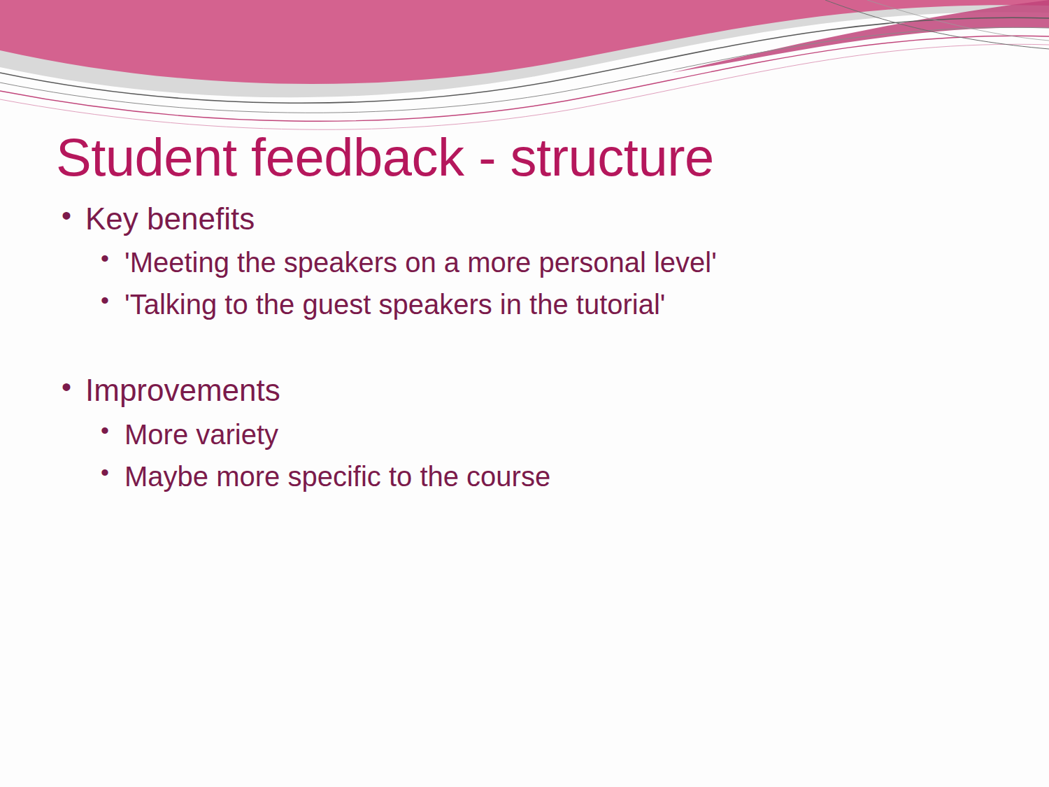Student feedback - structure
Key benefits
'Meeting the speakers on a more personal level'
'Talking to the guest speakers in the tutorial'
Improvements
More variety
Maybe more specific to the course